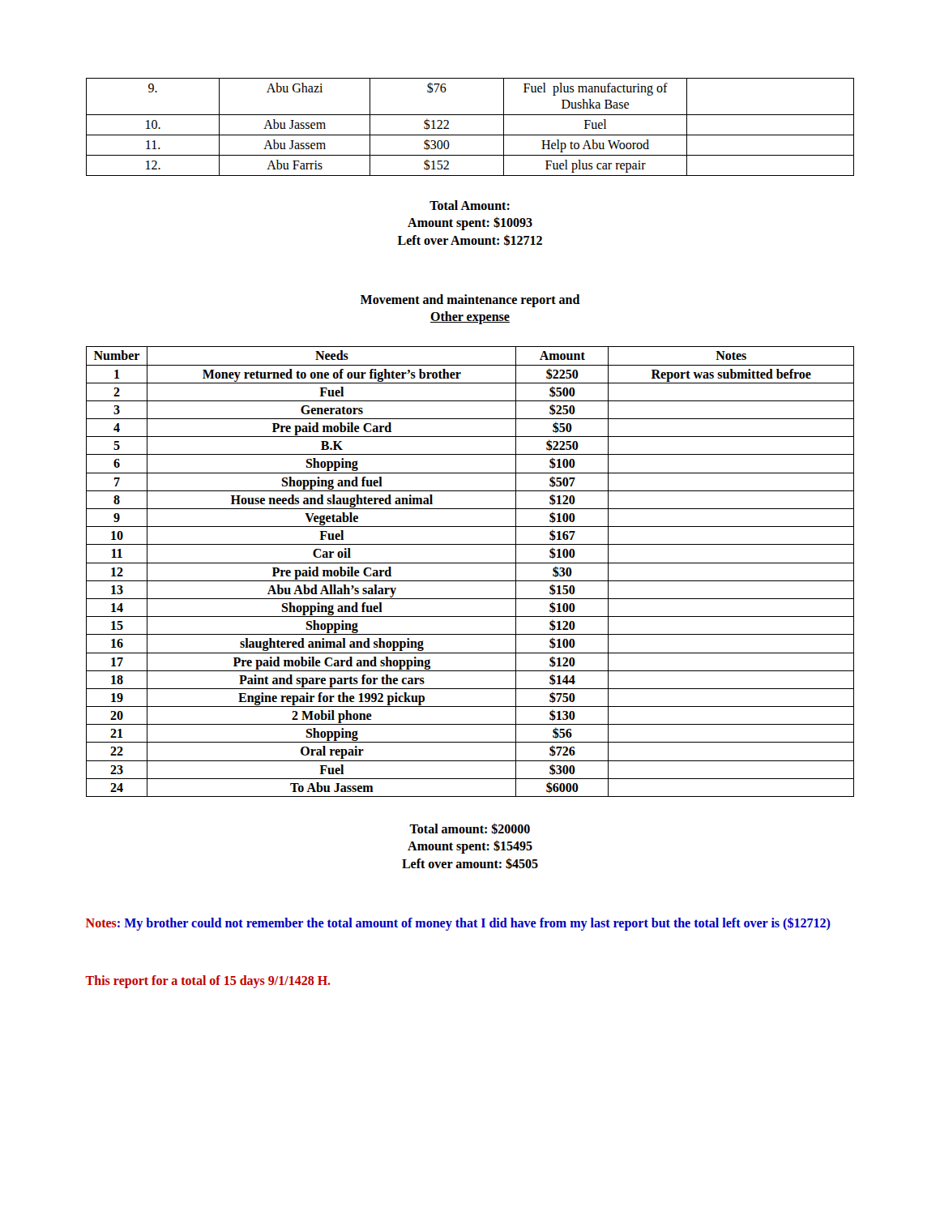| 9. | Abu Ghazi | $76 | Fuel plus manufacturing of Dushka Base | |
| 10. | Abu Jassem | $122 | Fuel | |
| 11. | Abu Jassem | $300 | Help to Abu Woorod | |
| 12. | Abu Farris | $152 | Fuel plus car repair | |
Total Amount:
Amount spent: $10093
Left over Amount: $12712
Movement and maintenance report and
Other expense
| Number | Needs | Amount | Notes |
| --- | --- | --- | --- |
| 1 | Money returned to one of our fighter’s brother | $2250 | Report was submitted befroe |
| 2 | Fuel | $500 | |
| 3 | Generators | $250 | |
| 4 | Pre paid mobile Card | $50 | |
| 5 | B.K | $2250 | |
| 6 | Shopping | $100 | |
| 7 | Shopping and fuel | $507 | |
| 8 | House needs and slaughtered animal | $120 | |
| 9 | Vegetable | $100 | |
| 10 | Fuel | $167 | |
| 11 | Car oil | $100 | |
| 12 | Pre paid mobile Card | $30 | |
| 13 | Abu Abd Allah’s salary | $150 | |
| 14 | Shopping and fuel | $100 | |
| 15 | Shopping | $120 | |
| 16 | slaughtered animal and shopping | $100 | |
| 17 | Pre paid mobile Card and shopping | $120 | |
| 18 | Paint and spare parts for the cars | $144 | |
| 19 | Engine repair for the 1992 pickup | $750 | |
| 20 | 2 Mobil phone | $130 | |
| 21 | Shopping | $56 | |
| 22 | Oral repair | $726 | |
| 23 | Fuel | $300 | |
| 24 | To Abu Jassem | $6000 | |
Total amount: $20000
Amount spent: $15495
Left over amount: $4505
Notes: My brother could not remember the total amount of money that I did have from my last report but the total left over is ($12712)
This report for a total of 15 days 9/1/1428 H.